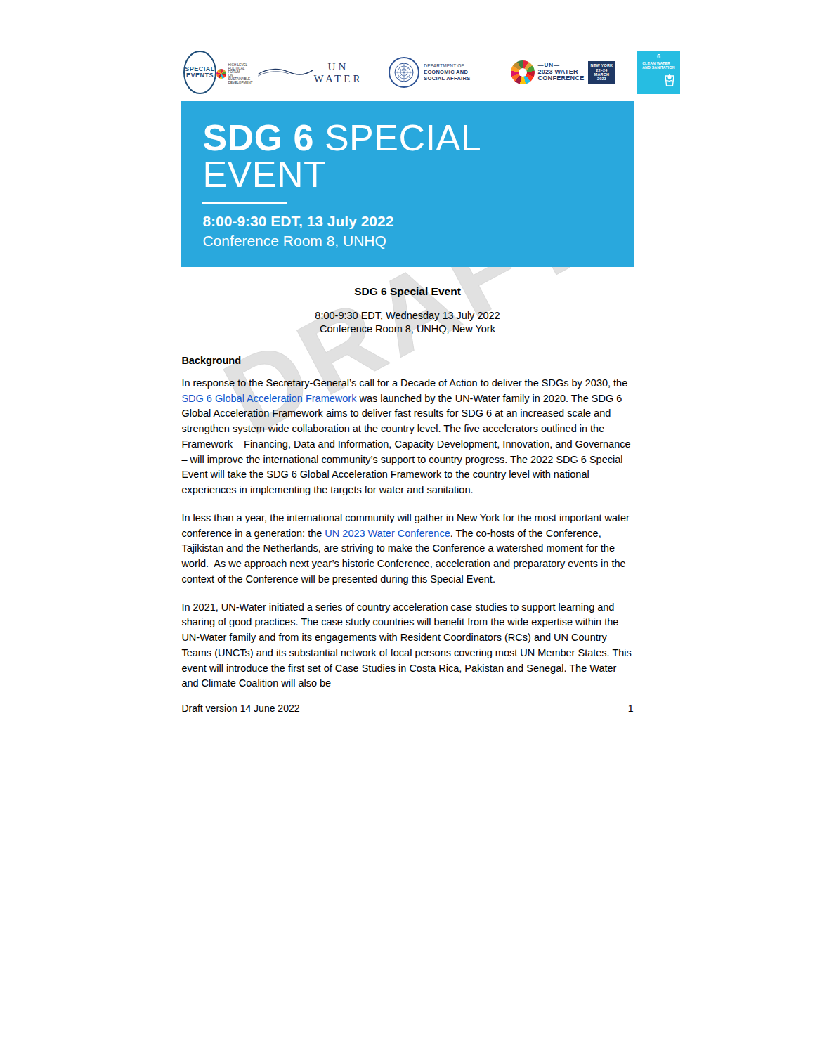DRAFT
SPECIAL EVENTS
HIGH-LEVEL POLITICAL FORUM
ON SUSTAINABLE DEVELOPMENT
UN WATER
DEPARTMENT OF ECONOMIC AND
SOCIAL AFFAIRS
—UN— 2023 WATER
CONFERENCE
NEW YORK
22–24
MARCH
2023
6
Clean Water
and Sanitation
SDG 6 SPECIAL EVENT
8:00-9:30 EDT, 13 July 2022
Conference Room 8, UNHQ
SDG 6 Special Event
8:00-9:30 EDT, Wednesday 13 July 2022
Conference Room 8, UNHQ, New York
Background
In response to the Secretary-General’s call for a Decade of Action to deliver the SDGs by 2030, the SDG 6 Global Acceleration Framework was launched by the UN-Water family in 2020. The SDG 6 Global Acceleration Framework aims to deliver fast results for SDG 6 at an increased scale and strengthen system-wide collaboration at the country level. The five accelerators outlined in the Framework – Financing, Data and Information, Capacity Development, Innovation, and Governance – will improve the international community’s support to country progress. The 2022 SDG 6 Special Event will take the SDG 6 Global Acceleration Framework to the country level with national experiences in implementing the targets for water and sanitation.
In less than a year, the international community will gather in New York for the most important water conference in a generation: the UN 2023 Water Conference. The co-hosts of the Conference, Tajikistan and the Netherlands, are striving to make the Conference a watershed moment for the world. As we approach next year’s historic Conference, acceleration and preparatory events in the context of the Conference will be presented during this Special Event.
In 2021, UN-Water initiated a series of country acceleration case studies to support learning and sharing of good practices. The case study countries will benefit from the wide expertise within the UN-Water family and from its engagements with Resident Coordinators (RCs) and UN Country Teams (UNCTs) and its substantial network of focal persons covering most UN Member States. This event will introduce the first set of Case Studies in Costa Rica, Pakistan and Senegal. The Water and Climate Coalition will also be
Draft version 14 June 2022
1